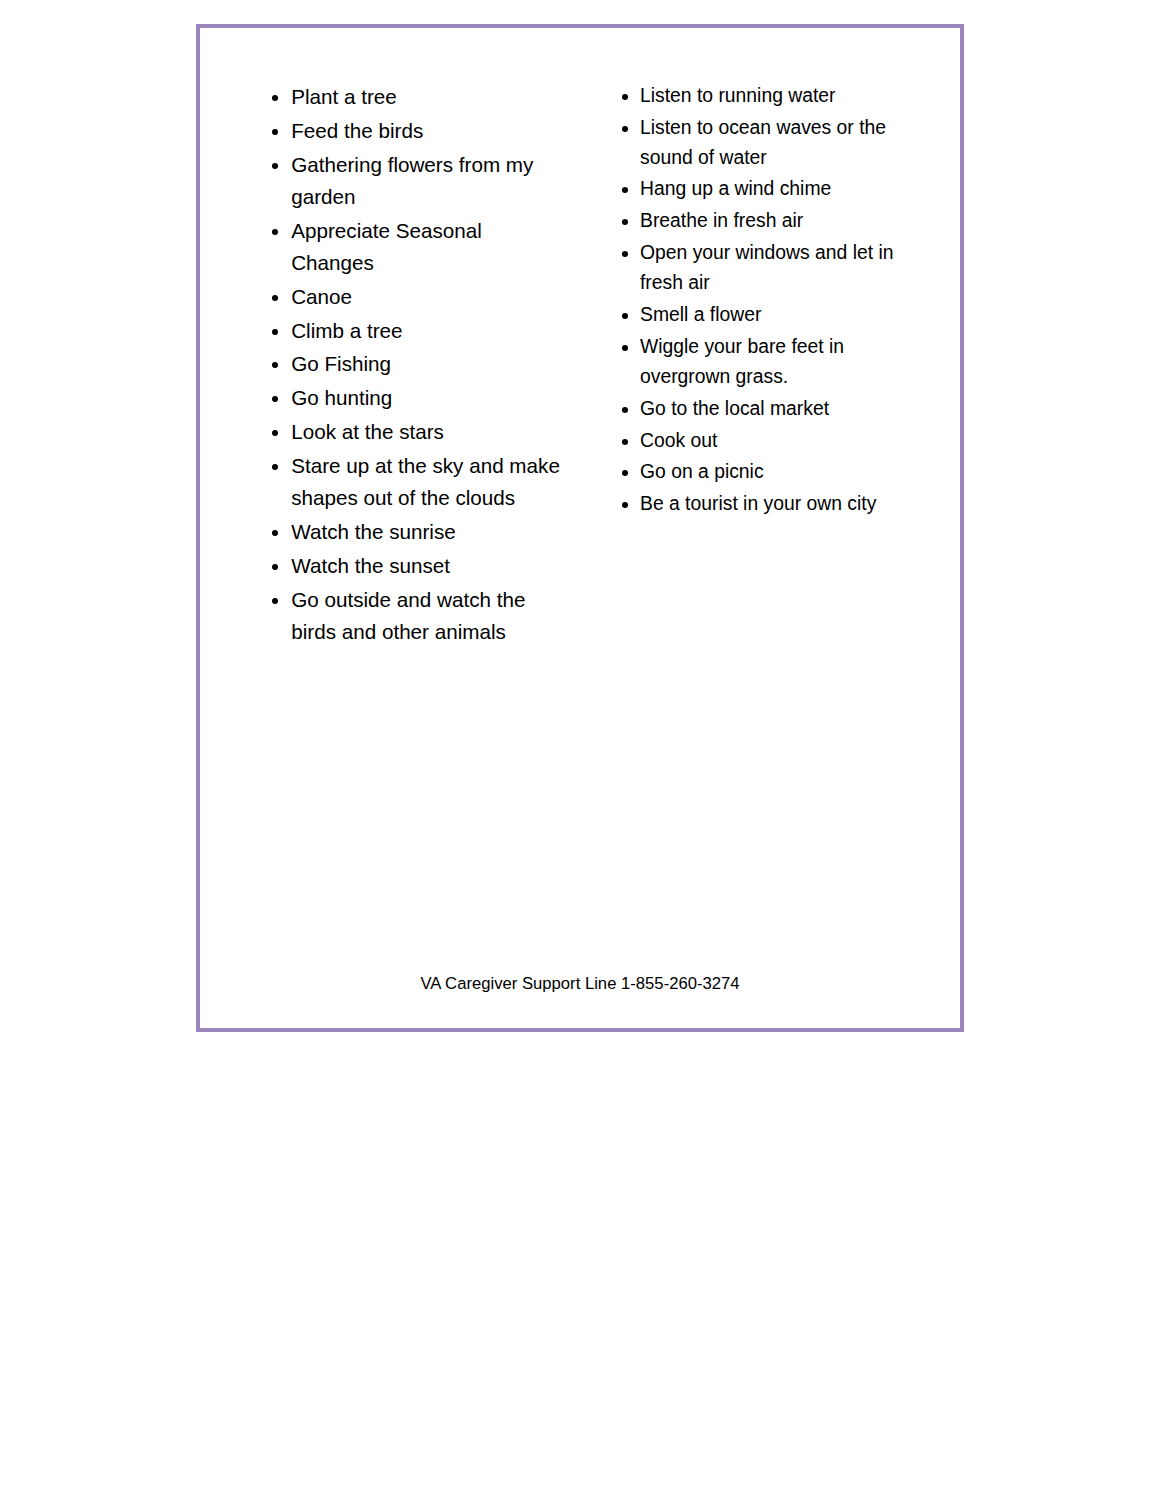Plant a tree
Feed the birds
Gathering flowers from my garden
Appreciate Seasonal Changes
Canoe
Climb a tree
Go Fishing
Go hunting
Look at the stars
Stare up at the sky and make shapes out of the clouds
Watch the sunrise
Watch the sunset
Go outside and watch the birds and other animals
Listen to running water
Listen to ocean waves or the sound of water
Hang up a wind chime
Breathe in fresh air
Open your windows and let in fresh air
Smell a flower
Wiggle your bare feet in overgrown grass.
Go to the local market
Cook out
Go on a picnic
Be a tourist in your own city
VA Caregiver Support Line 1-855-260-3274